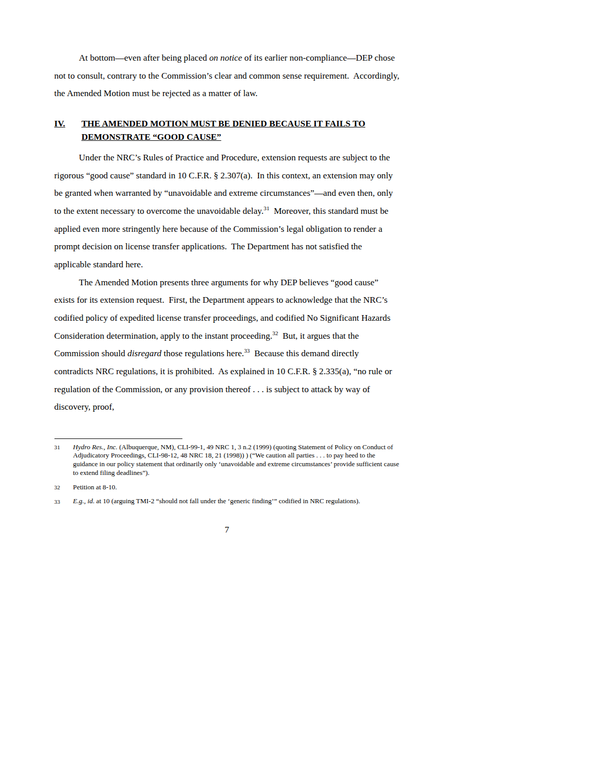At bottom—even after being placed on notice of its earlier non-compliance—DEP chose not to consult, contrary to the Commission’s clear and common sense requirement. Accordingly, the Amended Motion must be rejected as a matter of law.
IV.
THE AMENDED MOTION MUST BE DENIED BECAUSE IT FAILS TO DEMONSTRATE “GOOD CAUSE”
Under the NRC’s Rules of Practice and Procedure, extension requests are subject to the rigorous “good cause” standard in 10 C.F.R. § 2.307(a). In this context, an extension may only be granted when warranted by “unavoidable and extreme circumstances”—and even then, only to the extent necessary to overcome the unavoidable delay.31 Moreover, this standard must be applied even more stringently here because of the Commission’s legal obligation to render a prompt decision on license transfer applications. The Department has not satisfied the applicable standard here.
The Amended Motion presents three arguments for why DEP believes “good cause” exists for its extension request. First, the Department appears to acknowledge that the NRC’s codified policy of expedited license transfer proceedings, and codified No Significant Hazards Consideration determination, apply to the instant proceeding.32 But, it argues that the Commission should disregard those regulations here.33 Because this demand directly contradicts NRC regulations, it is prohibited. As explained in 10 C.F.R. § 2.335(a), “no rule or regulation of the Commission, or any provision thereof . . . is subject to attack by way of discovery, proof,
31
Hydro Res., Inc. (Albuquerque, NM), CLI-99-1, 49 NRC 1, 3 n.2 (1999) (quoting Statement of Policy on Conduct of Adjudicatory Proceedings, CLI-98-12, 48 NRC 18, 21 (1998)) ) (“We caution all parties . . . to pay heed to the guidance in our policy statement that ordinarily only ‘unavoidable and extreme circumstances’ provide sufficient cause to extend filing deadlines”).
32
Petition at 8-10.
33
E.g., id. at 10 (arguing TMI-2 “should not fall under the ‘generic finding’” codified in NRC regulations).
7